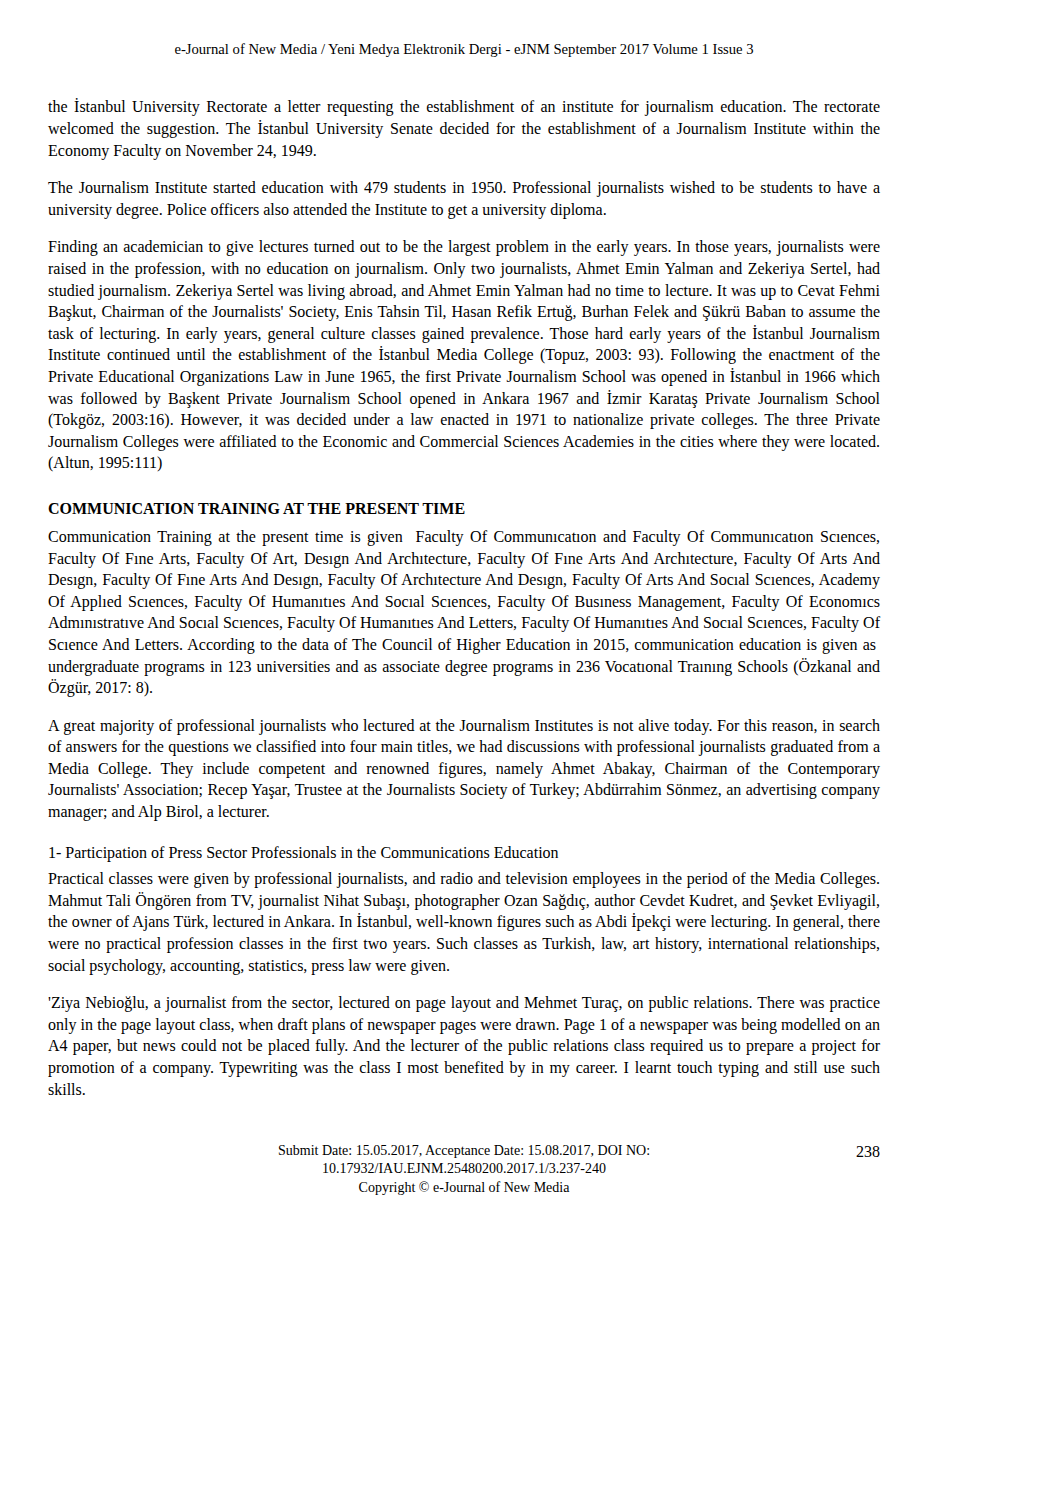e-Journal of New Media / Yeni Medya Elektronik Dergi - eJNM September 2017 Volume 1 Issue 3
the İstanbul University Rectorate a letter requesting the establishment of an institute for journalism education. The rectorate welcomed the suggestion. The İstanbul University Senate decided for the establishment of a Journalism Institute within the Economy Faculty on November 24, 1949.
The Journalism Institute started education with 479 students in 1950. Professional journalists wished to be students to have a university degree. Police officers also attended the Institute to get a university diploma.
Finding an academician to give lectures turned out to be the largest problem in the early years. In those years, journalists were raised in the profession, with no education on journalism. Only two journalists, Ahmet Emin Yalman and Zekeriya Sertel, had studied journalism. Zekeriya Sertel was living abroad, and Ahmet Emin Yalman had no time to lecture. It was up to Cevat Fehmi Başkut, Chairman of the Journalists' Society, Enis Tahsin Til, Hasan Refik Ertuğ, Burhan Felek and Şükrü Baban to assume the task of lecturing. In early years, general culture classes gained prevalence. Those hard early years of the İstanbul Journalism Institute continued until the establishment of the İstanbul Media College (Topuz, 2003: 93). Following the enactment of the Private Educational Organizations Law in June 1965, the first Private Journalism School was opened in İstanbul in 1966 which was followed by Başkent Private Journalism School opened in Ankara 1967 and İzmir Karataş Private Journalism School (Tokgöz, 2003:16). However, it was decided under a law enacted in 1971 to nationalize private colleges. The three Private Journalism Colleges were affiliated to the Economic and Commercial Sciences Academies in the cities where they were located. (Altun, 1995:111)
Communication Training at the Present Time
Communication Training at the present time is given Faculty Of Communıcatıon and Faculty Of Communıcatıon Scıences, Faculty Of Fıne Arts, Faculty Of Art, Desıgn And Archıtecture, Faculty Of Fıne Arts And Archıtecture, Faculty Of Arts And Desıgn, Faculty Of Fıne Arts And Desıgn, Faculty Of Archıtecture And Desıgn, Faculty Of Arts And Socıal Scıences, Academy Of Applıed Scıences, Faculty Of Humanıtıes And Socıal Scıences, Faculty Of Busıness Management, Faculty Of Economıcs Admınıstratıve And Socıal Scıences, Faculty Of Humanıtıes And Letters, Faculty Of Humanıtıes And Socıal Scıences, Faculty Of Scıence And Letters. According to the data of The Council of Higher Education in 2015, communication education is given as undergraduate programs in 123 universities and as associate degree programs in 236 Vocatıonal Traınıng Schools (Özkanal and Özgür, 2017: 8).
A great majority of professional journalists who lectured at the Journalism Institutes is not alive today. For this reason, in search of answers for the questions we classified into four main titles, we had discussions with professional journalists graduated from a Media College. They include competent and renowned figures, namely Ahmet Abakay, Chairman of the Contemporary Journalists' Association; Recep Yaşar, Trustee at the Journalists Society of Turkey; Abdürrahim Sönmez, an advertising company manager; and Alp Birol, a lecturer.
1- Participation of Press Sector Professionals in the Communications Education
Practical classes were given by professional journalists, and radio and television employees in the period of the Media Colleges. Mahmut Tali Öngören from TV, journalist Nihat Subaşı, photographer Ozan Sağdıç, author Cevdet Kudret, and Şevket Evliyagil, the owner of Ajans Türk, lectured in Ankara. In İstanbul, well-known figures such as Abdi İpekçi were lecturing. In general, there were no practical profession classes in the first two years. Such classes as Turkish, law, art history, international relationships, social psychology, accounting, statistics, press law were given.
'Ziya Nebioğlu, a journalist from the sector, lectured on page layout and Mehmet Turaç, on public relations. There was practice only in the page layout class, when draft plans of newspaper pages were drawn. Page 1 of a newspaper was being modelled on an A4 paper, but news could not be placed fully. And the lecturer of the public relations class required us to prepare a project for promotion of a company. Typewriting was the class I most benefited by in my career. I learnt touch typing and still use such skills.
238 Submit Date: 15.05.2017, Acceptance Date: 15.08.2017, DOI NO:
10.17932/IAU.EJNM.25480200.2017.1/3.237-240
Copyright © e-Journal of New Media